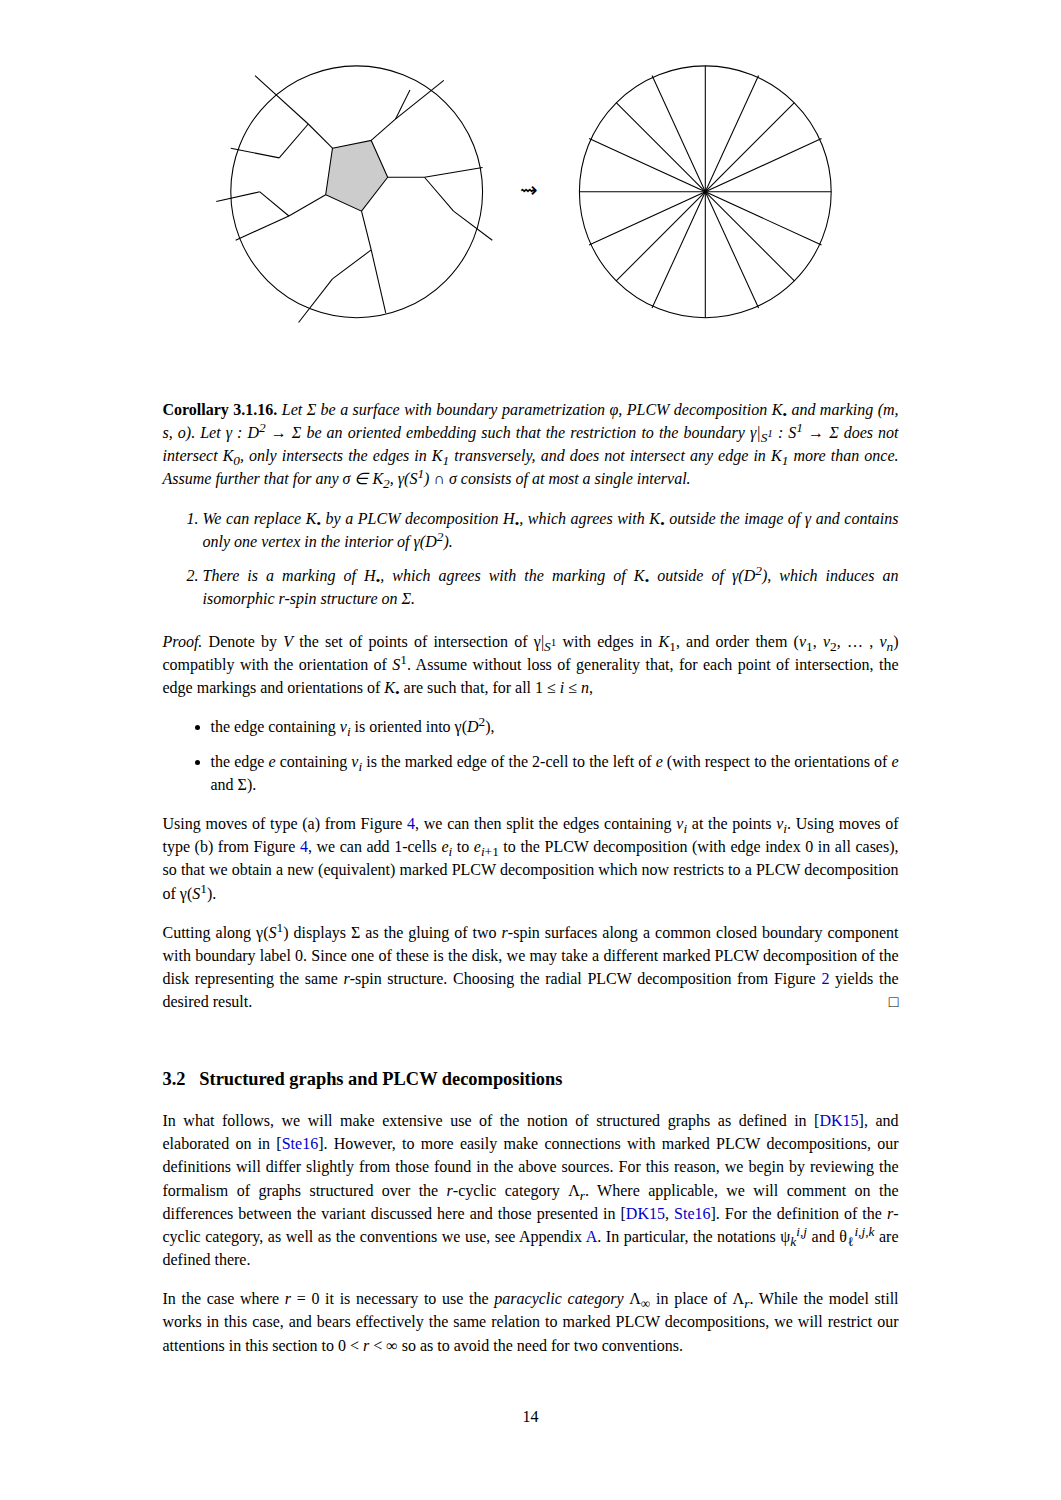⇝
Corollary 3.1.16. Let Σ be a surface with boundary parametrization φ, PLCW decomposition K• and marking (m, s, o). Let γ : D2 → Σ be an oriented embedding such that the restriction to the boundary γ|S1 : S1 → Σ does not intersect K0, only intersects the edges in K1 transversely, and does not intersect any edge in K1 more than once. Assume further that for any σ ∈ K2, γ(S1) ∩ σ consists of at most a single interval.
We can replace K• by a PLCW decomposition H•, which agrees with K• outside the image of γ and contains only one vertex in the interior of γ(D2).
There is a marking of H•, which agrees with the marking of K• outside of γ(D2), which induces an isomorphic r-spin structure on Σ.
Proof. Denote by V the set of points of intersection of γ|S1 with edges in K1, and order them (v1, v2, … , vn) compatibly with the orientation of S1. Assume without loss of generality that, for each point of intersection, the edge markings and orientations of K• are such that, for all 1 ≤ i ≤ n,
the edge containing vi is oriented into γ(D2),
the edge e containing vi is the marked edge of the 2-cell to the left of e (with respect to the orientations of e and Σ).
Using moves of type (a) from Figure 4, we can then split the edges containing vi at the points vi. Using moves of type (b) from Figure 4, we can add 1-cells ei to ei+1 to the PLCW decomposition (with edge index 0 in all cases), so that we obtain a new (equivalent) marked PLCW decomposition which now restricts to a PLCW decomposition of γ(S1).
Cutting along γ(S1) displays Σ as the gluing of two r-spin surfaces along a common closed boundary component with boundary label 0. Since one of these is the disk, we may take a different marked PLCW decomposition of the disk representing the same r-spin structure. Choosing the radial PLCW decomposition from Figure 2 yields the desired result. □
3.2 Structured graphs and PLCW decompositions
In what follows, we will make extensive use of the notion of structured graphs as defined in [DK15], and elaborated on in [Ste16]. However, to more easily make connections with marked PLCW decompositions, our definitions will differ slightly from those found in the above sources. For this reason, we begin by reviewing the formalism of graphs structured over the r-cyclic category Λr. Where applicable, we will comment on the differences between the variant discussed here and those presented in [DK15, Ste16]. For the definition of the r-cyclic category, as well as the conventions we use, see Appendix A. In particular, the notations ψki,j and θℓi,j,k are defined there.
In the case where r = 0 it is necessary to use the paracyclic category Λ∞ in place of Λr. While the model still works in this case, and bears effectively the same relation to marked PLCW decompositions, we will restrict our attentions in this section to 0 < r < ∞ so as to avoid the need for two conventions.
14